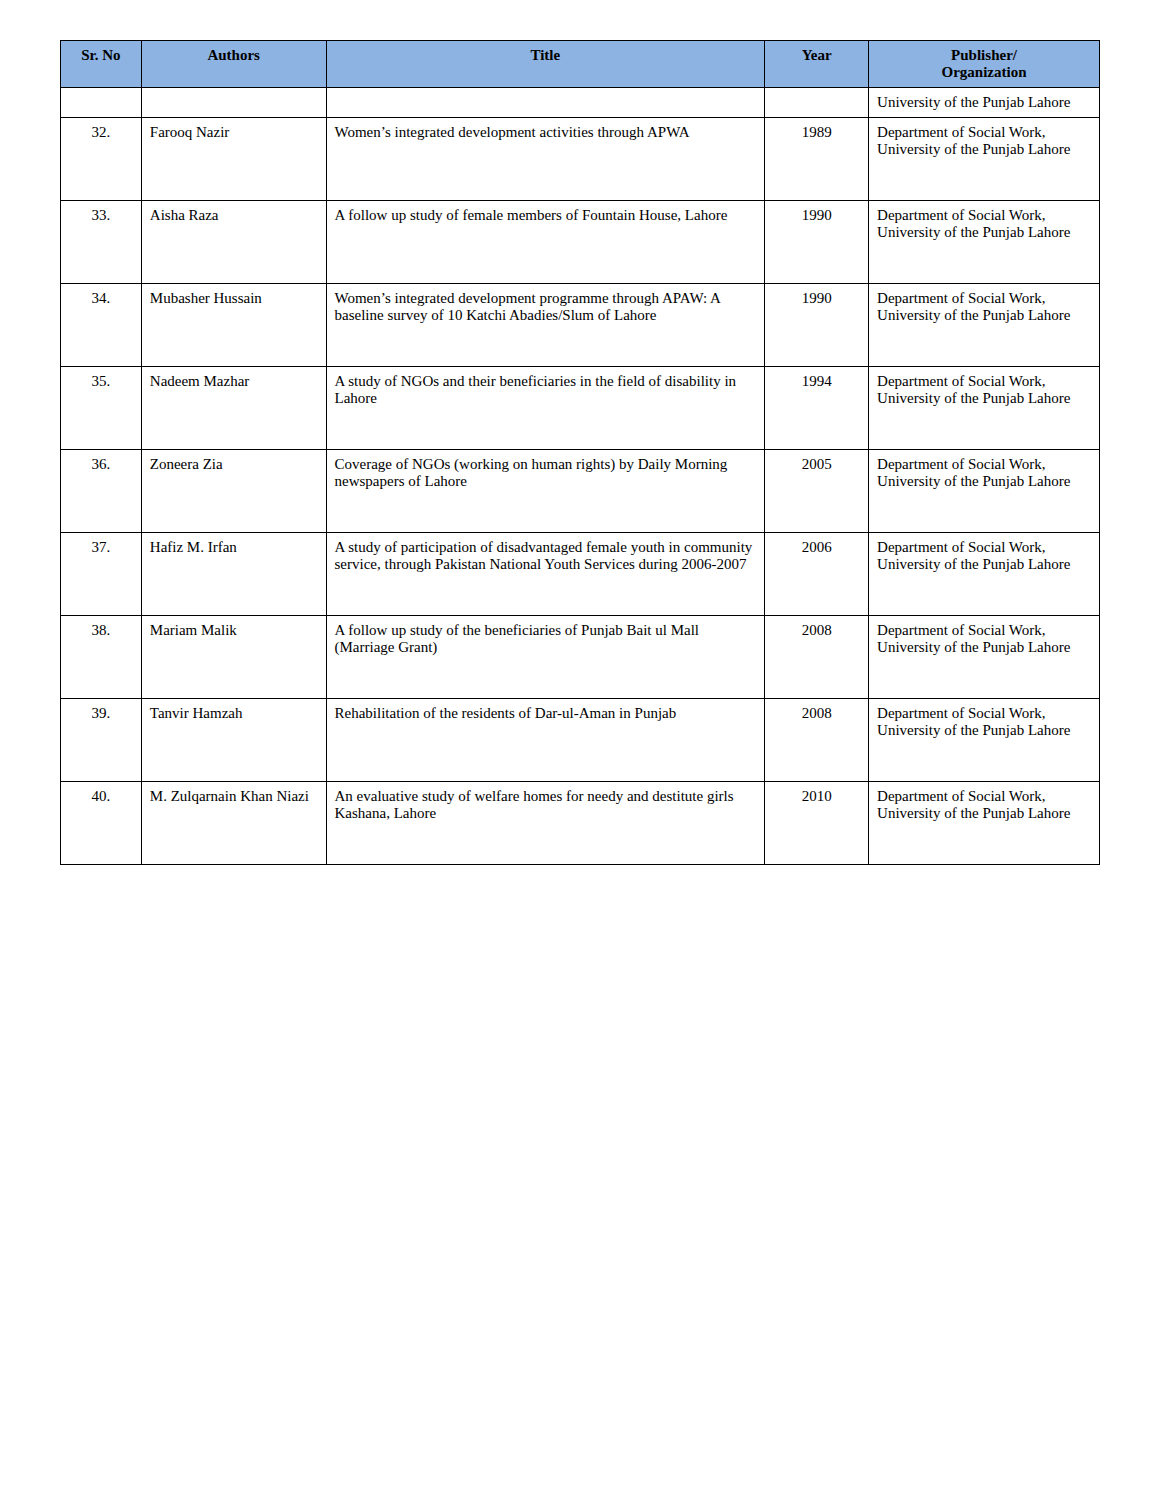| Sr. No | Authors | Title | Year | Publisher/ Organization |
| --- | --- | --- | --- | --- |
| | | | | University of the Punjab Lahore |
| 32. | Farooq Nazir | Women’s integrated development activities through APWA | 1989 | Department of Social Work, University of the Punjab Lahore |
| 33. | Aisha Raza | A follow up study of female members of Fountain House, Lahore | 1990 | Department of Social Work, University of the Punjab Lahore |
| 34. | Mubasher Hussain | Women’s integrated development programme through APAW: A baseline survey of 10 Katchi Abadies/Slum of Lahore | 1990 | Department of Social Work, University of the Punjab Lahore |
| 35. | Nadeem Mazhar | A study of NGOs and their beneficiaries in the field of disability in Lahore | 1994 | Department of Social Work, University of the Punjab Lahore |
| 36. | Zoneera Zia | Coverage of NGOs (working on human rights) by Daily Morning newspapers of Lahore | 2005 | Department of Social Work, University of the Punjab Lahore |
| 37. | Hafiz M. Irfan | A study of participation of disadvantaged female youth in community service, through Pakistan National Youth Services during 2006-2007 | 2006 | Department of Social Work, University of the Punjab Lahore |
| 38. | Mariam Malik | A follow up study of the beneficiaries of Punjab Bait ul Mall (Marriage Grant) | 2008 | Department of Social Work, University of the Punjab Lahore |
| 39. | Tanvir Hamzah | Rehabilitation of the residents of Dar-ul-Aman in Punjab | 2008 | Department of Social Work, University of the Punjab Lahore |
| 40. | M. Zulqarnain Khan Niazi | An evaluative study of welfare homes for needy and destitute girls Kashana, Lahore | 2010 | Department of Social Work, University of the Punjab Lahore |